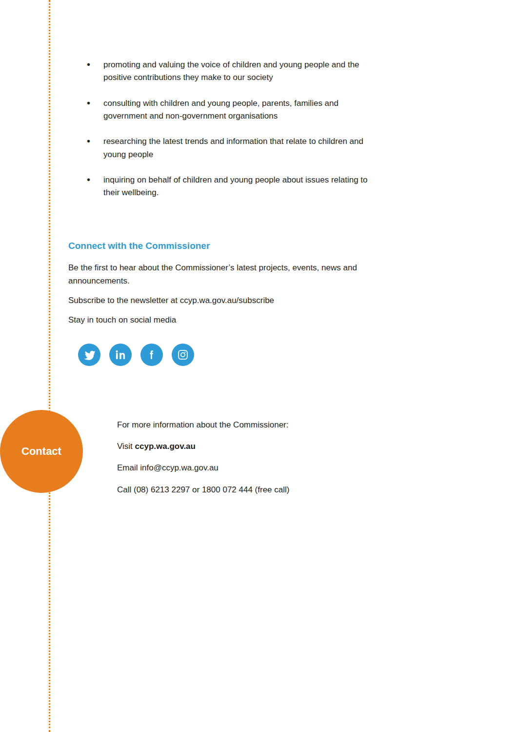promoting and valuing the voice of children and young people and the positive contributions they make to our society
consulting with children and young people, parents, families and government and non-government organisations
researching the latest trends and information that relate to children and young people
inquiring on behalf of children and young people about issues relating to their wellbeing.
Connect with the Commissioner
Be the first to hear about the Commissioner’s latest projects, events, news and announcements.
Subscribe to the newsletter at ccyp.wa.gov.au/subscribe
Stay in touch on social media
Contact
For more information about the Commissioner:
Visit ccyp.wa.gov.au
Email info@ccyp.wa.gov.au
Call (08) 6213 2297 or 1800 072 444 (free call)